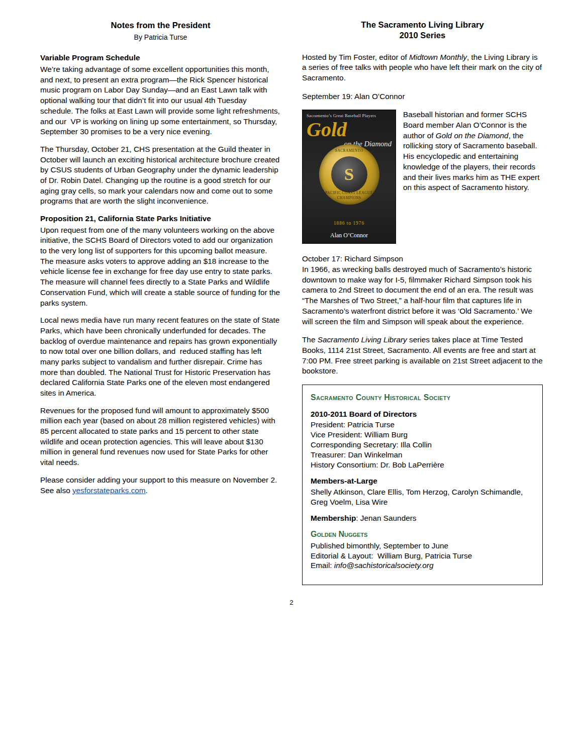Notes from the President
By Patricia Turse
Variable Program Schedule
We’re taking advantage of some excellent opportunities this month, and next, to present an extra program—the Rick Spencer historical music program on Labor Day Sunday—and an East Lawn talk with optional walking tour that didn’t fit into our usual 4th Tuesday schedule. The folks at East Lawn will provide some light refreshments, and our VP is working on lining up some entertainment, so Thursday, September 30 promises to be a very nice evening.
The Thursday, October 21, CHS presentation at the Guild theater in October will launch an exciting historical architecture brochure created by CSUS students of Urban Geography under the dynamic leadership of Dr. Robin Datel. Changing up the routine is a good stretch for our aging gray cells, so mark your calendars now and come out to some programs that are worth the slight inconvenience.
Proposition 21, California State Parks Initiative
Upon request from one of the many volunteers working on the above initiative, the SCHS Board of Directors voted to add our organization to the very long list of supporters for this upcoming ballot measure. The measure asks voters to approve adding an $18 increase to the vehicle license fee in exchange for free day use entry to state parks. The measure will channel fees directly to a State Parks and Wildlife Conservation Fund, which will create a stable source of funding for the parks system.
Local news media have run many recent features on the state of State Parks, which have been chronically underfunded for decades. The backlog of overdue maintenance and repairs has grown exponentially to now total over one billion dollars, and reduced staffing has left many parks subject to vandalism and further disrepair. Crime has more than doubled. The National Trust for Historic Preservation has declared California State Parks one of the eleven most endangered sites in America.
Revenues for the proposed fund will amount to approximately $500 million each year (based on about 28 million registered vehicles) with 85 percent allocated to state parks and 15 percent to other state wildlife and ocean protection agencies. This will leave about $130 million in general fund revenues now used for State Parks for other vital needs.
Please consider adding your support to this measure on November 2. See also yesforstateparks.com.
The Sacramento Living Library
2010 Series
Hosted by Tim Foster, editor of Midtown Monthly, the Living Library is a series of free talks with people who have left their mark on the city of Sacramento.
September 19: Alan O’Connor
Sacramento’s Great Baseball Players
Gold
on the Diamond
SACRAMENTO
S
PACIFIC COAST LEAGUE CHAMPIONS
1886 to 1976
Alan O’Connor
Baseball historian and former SCHS Board member Alan O’Connor is the author of Gold on the Diamond, the rollicking story of Sacramento baseball. His encyclopedic and entertaining knowledge of the players, their records and their lives marks him as THE expert on this aspect of Sacramento history.
October 17: Richard Simpson
In 1966, as wrecking balls destroyed much of Sacramento’s historic downtown to make way for I-5, filmmaker Richard Simpson took his camera to 2nd Street to document the end of an era. The result was “The Marshes of Two Street,” a half-hour film that captures life in Sacramento’s waterfront district before it was ‘Old Sacramento.’ We will screen the film and Simpson will speak about the experience.
The Sacramento Living Library series takes place at Time Tested Books, 1114 21st Street, Sacramento. All events are free and start at 7:00 PM. Free street parking is available on 21st Street adjacent to the bookstore.
Sacramento County Historical Society
2010-2011 Board of Directors
President: Patricia Turse
Vice President: William Burg
Corresponding Secretary: Illa Collin
Treasurer: Dan Winkelman
History Consortium: Dr. Bob LaPerrière
Members-at-Large
Shelly Atkinson, Clare Ellis, Tom Herzog, Carolyn Schimandle, Greg Voelm, Lisa Wire
Membership: Jenan Saunders
Golden Nuggets
Published bimonthly, September to June
Editorial & Layout: William Burg, Patricia Turse
Email: info@sachistoricalsociety.org
2